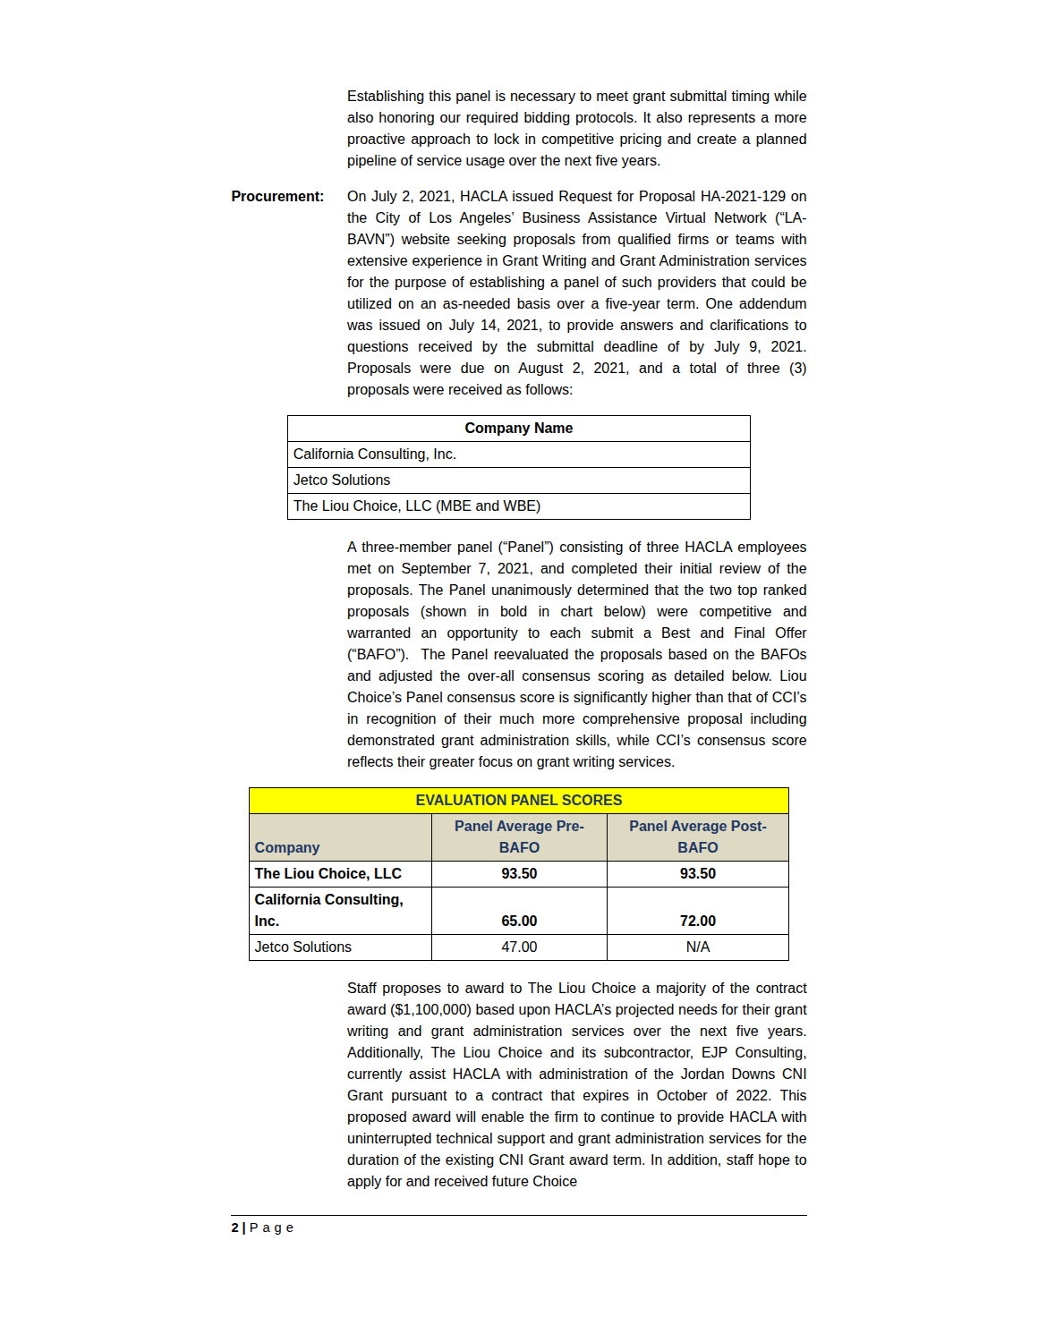Establishing this panel is necessary to meet grant submittal timing while also honoring our required bidding protocols. It also represents a more proactive approach to lock in competitive pricing and create a planned pipeline of service usage over the next five years.
Procurement:
On July 2, 2021, HACLA issued Request for Proposal HA-2021-129 on the City of Los Angeles’ Business Assistance Virtual Network (“LA-BAVN”) website seeking proposals from qualified firms or teams with extensive experience in Grant Writing and Grant Administration services for the purpose of establishing a panel of such providers that could be utilized on an as-needed basis over a five-year term. One addendum was issued on July 14, 2021, to provide answers and clarifications to questions received by the submittal deadline of by July 9, 2021. Proposals were due on August 2, 2021, and a total of three (3) proposals were received as follows:
| Company Name |
| --- |
| California Consulting, Inc. |
| Jetco Solutions |
| The Liou Choice, LLC (MBE and WBE) |
A three-member panel (“Panel”) consisting of three HACLA employees met on September 7, 2021, and completed their initial review of the proposals. The Panel unanimously determined that the two top ranked proposals (shown in bold in chart below) were competitive and warranted an opportunity to each submit a Best and Final Offer (“BAFO”). The Panel reevaluated the proposals based on the BAFOs and adjusted the over-all consensus scoring as detailed below. Liou Choice’s Panel consensus score is significantly higher than that of CCI’s in recognition of their much more comprehensive proposal including demonstrated grant administration skills, while CCI’s consensus score reflects their greater focus on grant writing services.
| EVALUATION PANEL SCORES |
| Company | Panel Average Pre-BAFO | Panel Average Post-BAFO |
| The Liou Choice, LLC | 93.50 | 93.50 |
| California Consulting, Inc. | 65.00 | 72.00 |
| Jetco Solutions | 47.00 | N/A |
Staff proposes to award to The Liou Choice a majority of the contract award ($1,100,000) based upon HACLA’s projected needs for their grant writing and grant administration services over the next five years. Additionally, The Liou Choice and its subcontractor, EJP Consulting, currently assist HACLA with administration of the Jordan Downs CNI Grant pursuant to a contract that expires in October of 2022. This proposed award will enable the firm to continue to provide HACLA with uninterrupted technical support and grant administration services for the duration of the existing CNI Grant award term. In addition, staff hope to apply for and received future Choice
2 | P a g e